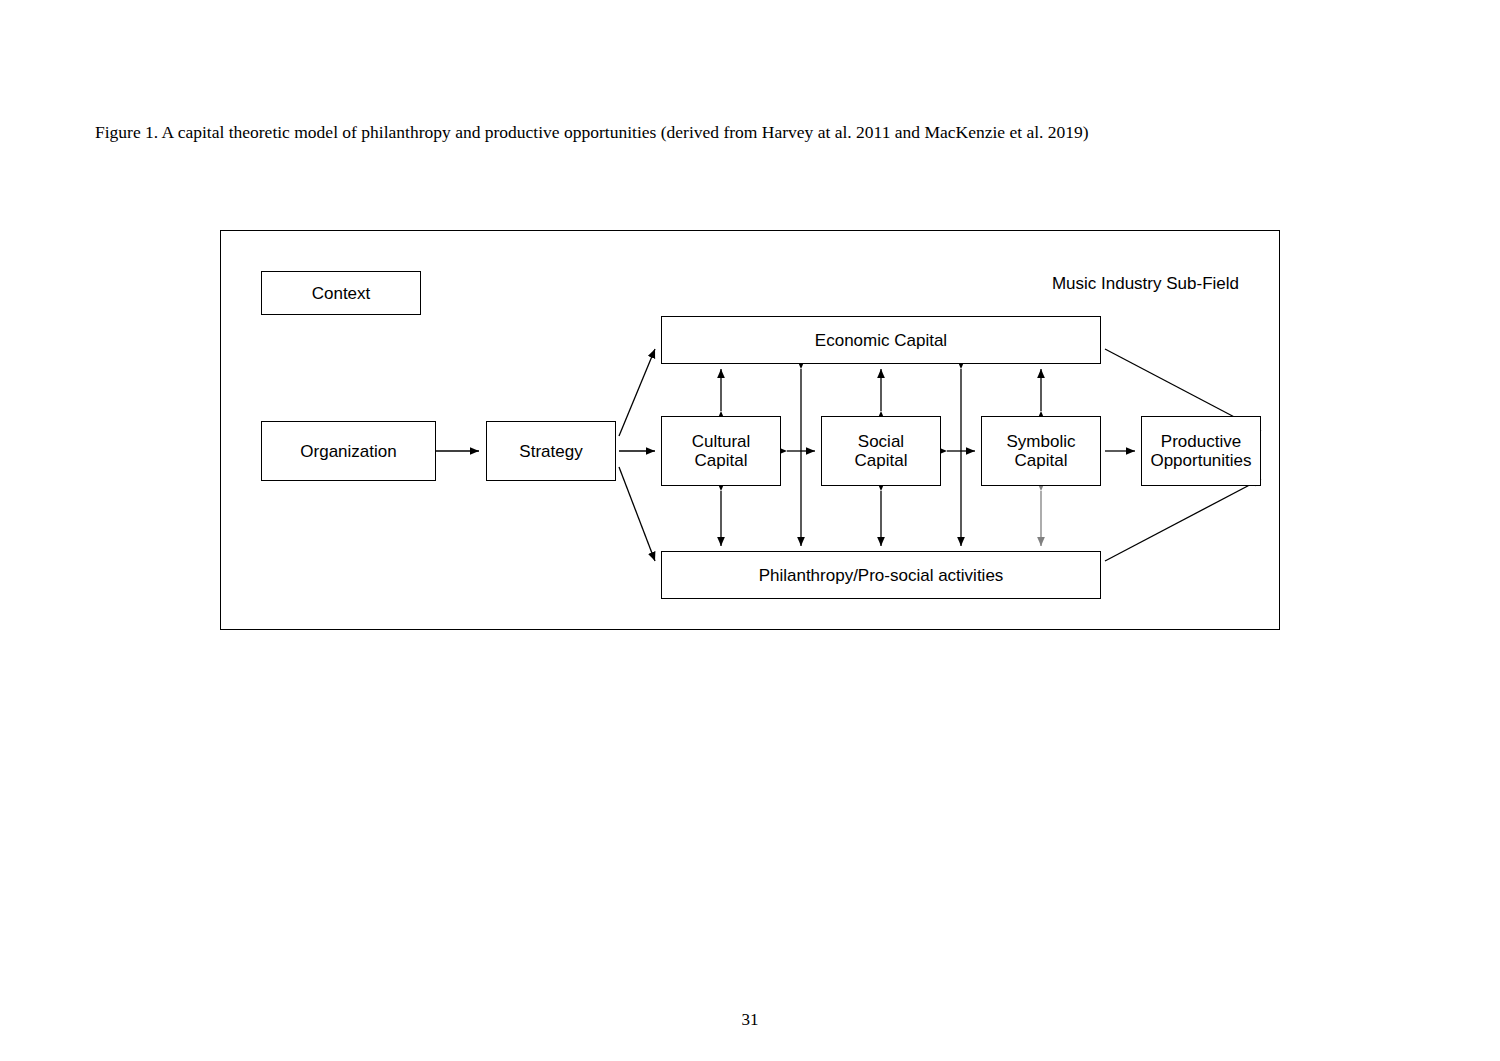Figure 1. A capital theoretic model of philanthropy and productive opportunities (derived from Harvey at al. 2011 and MacKenzie et al. 2019)
Context
Music Industry Sub-Field
Organization
Strategy
Economic Capital
Philanthropy/Pro-social activities
Cultural
Capital
Social
Capital
Symbolic
Capital
Productive
Opportunities
31